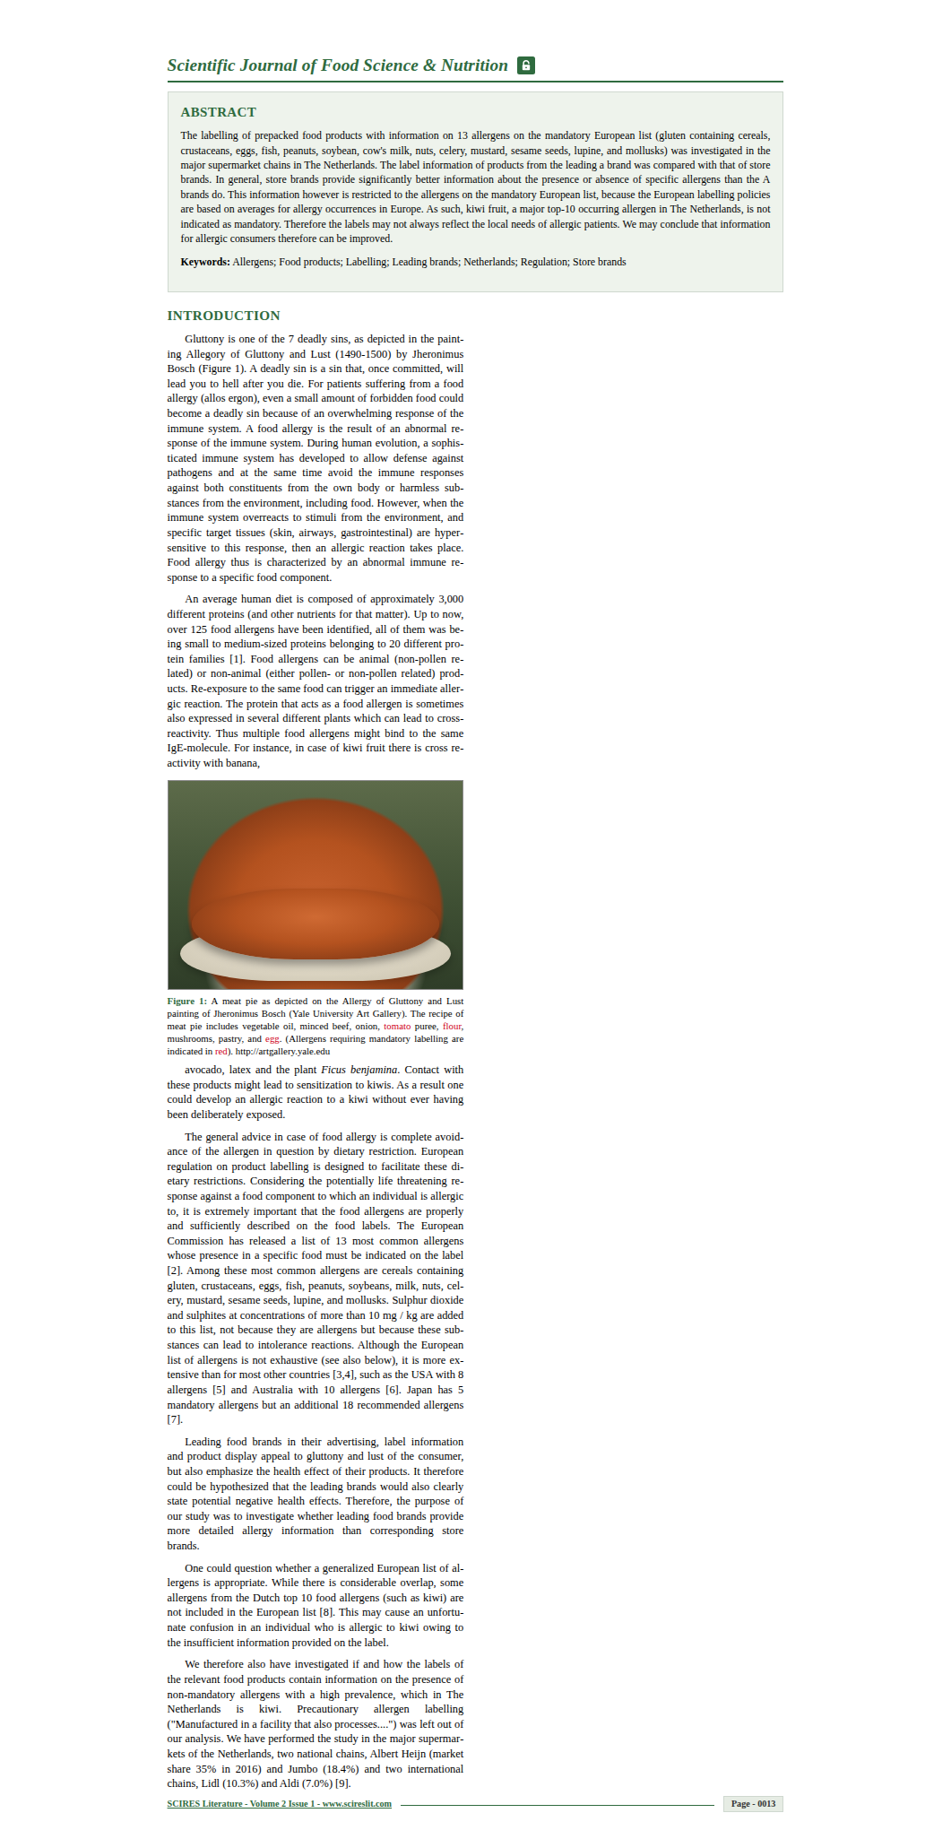Scientific Journal of Food Science & Nutrition
ABSTRACT
The labelling of prepacked food products with information on 13 allergens on the mandatory European list (gluten containing cereals, crustaceans, eggs, fish, peanuts, soybean, cow's milk, nuts, celery, mustard, sesame seeds, lupine, and mollusks) was investigated in the major supermarket chains in The Netherlands. The label information of products from the leading a brand was compared with that of store brands. In general, store brands provide significantly better information about the presence or absence of specific allergens than the A brands do. This information however is restricted to the allergens on the mandatory European list, because the European labelling policies are based on averages for allergy occurrences in Europe. As such, kiwi fruit, a major top-10 occurring allergen in The Netherlands, is not indicated as mandatory. Therefore the labels may not always reflect the local needs of allergic patients. We may conclude that information for allergic consumers therefore can be improved.
Keywords: Allergens; Food products; Labelling; Leading brands; Netherlands; Regulation; Store brands
INTRODUCTION
Gluttony is one of the 7 deadly sins, as depicted in the painting Allegory of Gluttony and Lust (1490-1500) by Jheronimus Bosch (Figure 1). A deadly sin is a sin that, once committed, will lead you to hell after you die. For patients suffering from a food allergy (allos ergon), even a small amount of forbidden food could become a deadly sin because of an overwhelming response of the immune system. A food allergy is the result of an abnormal response of the immune system. During human evolution, a sophisticated immune system has developed to allow defense against pathogens and at the same time avoid the immune responses against both constituents from the own body or harmless substances from the environment, including food. However, when the immune system overreacts to stimuli from the environment, and specific target tissues (skin, airways, gastrointestinal) are hypersensitive to this response, then an allergic reaction takes place. Food allergy thus is characterized by an abnormal immune response to a specific food component.
An average human diet is composed of approximately 3,000 different proteins (and other nutrients for that matter). Up to now, over 125 food allergens have been identified, all of them was being small to medium-sized proteins belonging to 20 different protein families [1]. Food allergens can be animal (non-pollen related) or non-animal (either pollen- or non-pollen related) products. Re-exposure to the same food can trigger an immediate allergic reaction. The protein that acts as a food allergen is sometimes also expressed in several different plants which can lead to cross-reactivity. Thus multiple food allergens might bind to the same IgE-molecule. For instance, in case of kiwi fruit there is cross reactivity with banana,
Figure 1: A meat pie as depicted on the Allergy of Gluttony and Lust painting of Jheronimus Bosch (Yale University Art Gallery). The recipe of meat pie includes vegetable oil, minced beef, onion, tomato puree, flour, mushrooms, pastry, and egg. (Allergens requiring mandatory labelling are indicated in red). http://artgallery.yale.edu
avocado, latex and the plant Ficus benjamina. Contact with these products might lead to sensitization to kiwis. As a result one could develop an allergic reaction to a kiwi without ever having been deliberately exposed.
The general advice in case of food allergy is complete avoidance of the allergen in question by dietary restriction. European regulation on product labelling is designed to facilitate these dietary restrictions. Considering the potentially life threatening response against a food component to which an individual is allergic to, it is extremely important that the food allergens are properly and sufficiently described on the food labels. The European Commission has released a list of 13 most common allergens whose presence in a specific food must be indicated on the label [2]. Among these most common allergens are cereals containing gluten, crustaceans, eggs, fish, peanuts, soybeans, milk, nuts, celery, mustard, sesame seeds, lupine, and mollusks. Sulphur dioxide and sulphites at concentrations of more than 10 mg / kg are added to this list, not because they are allergens but because these substances can lead to intolerance reactions. Although the European list of allergens is not exhaustive (see also below), it is more extensive than for most other countries [3,4], such as the USA with 8 allergens [5] and Australia with 10 allergens [6]. Japan has 5 mandatory allergens but an additional 18 recommended allergens [7].
Leading food brands in their advertising, label information and product display appeal to gluttony and lust of the consumer, but also emphasize the health effect of their products. It therefore could be hypothesized that the leading brands would also clearly state potential negative health effects. Therefore, the purpose of our study was to investigate whether leading food brands provide more detailed allergy information than corresponding store brands.
One could question whether a generalized European list of allergens is appropriate. While there is considerable overlap, some allergens from the Dutch top 10 food allergens (such as kiwi) are not included in the European list [8]. This may cause an unfortunate confusion in an individual who is allergic to kiwi owing to the insufficient information provided on the label.
We therefore also have investigated if and how the labels of the relevant food products contain information on the presence of non-mandatory allergens with a high prevalence, which in The Netherlands is kiwi. Precautionary allergen labelling ("Manufactured in a facility that also processes....") was left out of our analysis. We have performed the study in the major supermarkets of the Netherlands, two national chains, Albert Heijn (market share 35% in 2016) and Jumbo (18.4%) and two international chains, Lidl (10.3%) and Aldi (7.0%) [9].
SCIRES Literature - Volume 2 Issue 1 - www.scireslit.com
Page - 0013